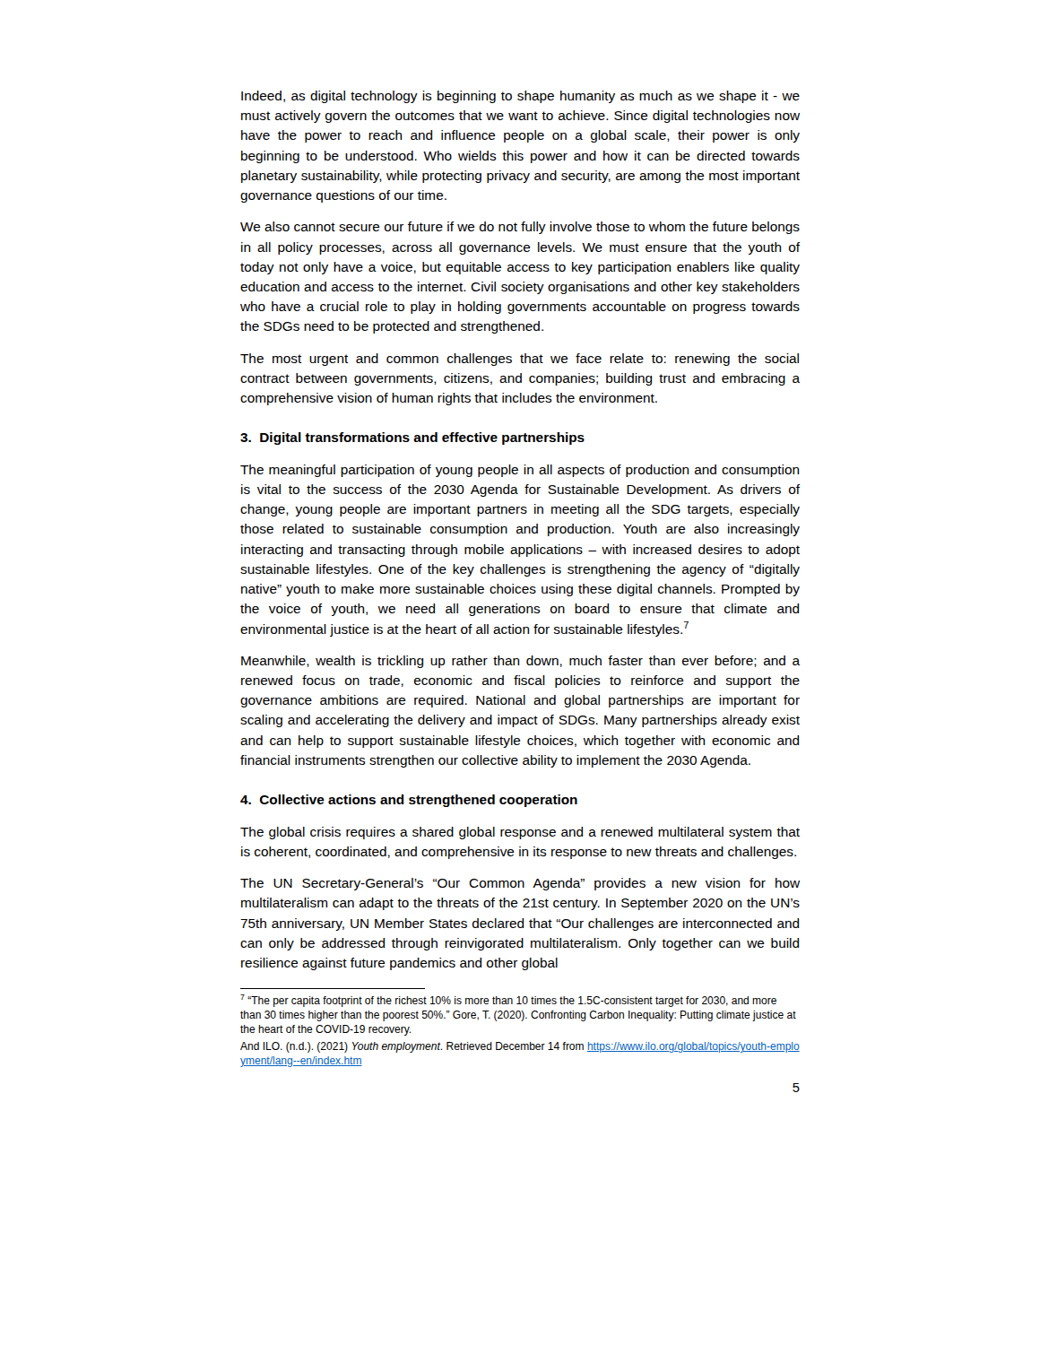Indeed, as digital technology is beginning to shape humanity as much as we shape it - we must actively govern the outcomes that we want to achieve. Since digital technologies now have the power to reach and influence people on a global scale, their power is only beginning to be understood. Who wields this power and how it can be directed towards planetary sustainability, while protecting privacy and security, are among the most important governance questions of our time.
We also cannot secure our future if we do not fully involve those to whom the future belongs in all policy processes, across all governance levels. We must ensure that the youth of today not only have a voice, but equitable access to key participation enablers like quality education and access to the internet. Civil society organisations and other key stakeholders who have a crucial role to play in holding governments accountable on progress towards the SDGs need to be protected and strengthened.
The most urgent and common challenges that we face relate to: renewing the social contract between governments, citizens, and companies; building trust and embracing a comprehensive vision of human rights that includes the environment.
3. Digital transformations and effective partnerships
The meaningful participation of young people in all aspects of production and consumption is vital to the success of the 2030 Agenda for Sustainable Development. As drivers of change, young people are important partners in meeting all the SDG targets, especially those related to sustainable consumption and production. Youth are also increasingly interacting and transacting through mobile applications – with increased desires to adopt sustainable lifestyles. One of the key challenges is strengthening the agency of “digitally native” youth to make more sustainable choices using these digital channels. Prompted by the voice of youth, we need all generations on board to ensure that climate and environmental justice is at the heart of all action for sustainable lifestyles.7
Meanwhile, wealth is trickling up rather than down, much faster than ever before; and a renewed focus on trade, economic and fiscal policies to reinforce and support the governance ambitions are required. National and global partnerships are important for scaling and accelerating the delivery and impact of SDGs. Many partnerships already exist and can help to support sustainable lifestyle choices, which together with economic and financial instruments strengthen our collective ability to implement the 2030 Agenda.
4. Collective actions and strengthened cooperation
The global crisis requires a shared global response and a renewed multilateral system that is coherent, coordinated, and comprehensive in its response to new threats and challenges.
The UN Secretary-General’s “Our Common Agenda” provides a new vision for how multilateralism can adapt to the threats of the 21st century. In September 2020 on the UN’s 75th anniversary, UN Member States declared that “Our challenges are interconnected and can only be addressed through reinvigorated multilateralism. Only together can we build resilience against future pandemics and other global
7 “The per capita footprint of the richest 10% is more than 10 times the 1.5C-consistent target for 2030, and more than 30 times higher than the poorest 50%.” Gore, T. (2020). Confronting Carbon Inequality: Putting climate justice at the heart of the COVID-19 recovery.
And ILO. (n.d.). (2021) Youth employment. Retrieved December 14 from https://www.ilo.org/global/topics/youth-employment/lang--en/index.htm
5